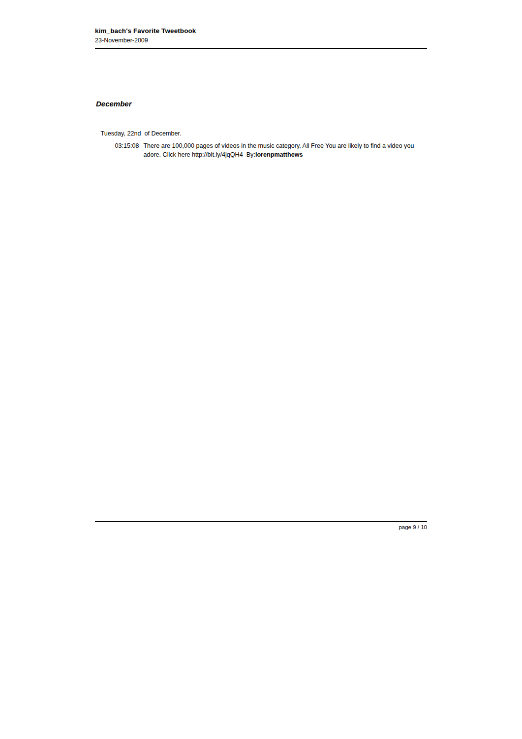kim_bach's Favorite Tweetbook
23-November-2009
December
Tuesday, 22nd of December.
03:15:08 There are 100,000 pages of videos in the music category. All Free You are likely to find a video you adore. Click here http://bit.ly/4jqQH4 By:lorenpmatthews
page 9 / 10